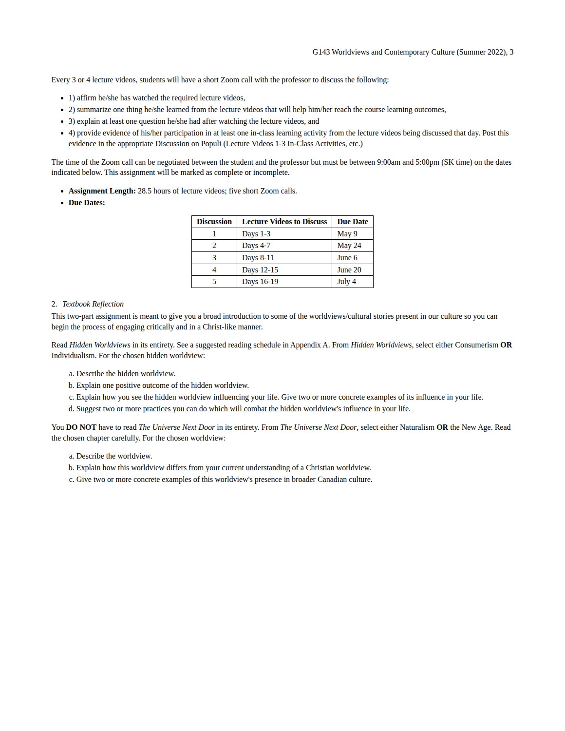G143 Worldviews and Contemporary Culture (Summer 2022), 3
Every 3 or 4 lecture videos, students will have a short Zoom call with the professor to discuss the following:
1) affirm he/she has watched the required lecture videos,
2) summarize one thing he/she learned from the lecture videos that will help him/her reach the course learning outcomes,
3) explain at least one question he/she had after watching the lecture videos, and
4) provide evidence of his/her participation in at least one in-class learning activity from the lecture videos being discussed that day. Post this evidence in the appropriate Discussion on Populi (Lecture Videos 1-3 In-Class Activities, etc.)
The time of the Zoom call can be negotiated between the student and the professor but must be between 9:00am and 5:00pm (SK time) on the dates indicated below. This assignment will be marked as complete or incomplete.
Assignment Length: 28.5 hours of lecture videos; five short Zoom calls.
Due Dates:
| Discussion | Lecture Videos to Discuss | Due Date |
| --- | --- | --- |
| 1 | Days 1-3 | May 9 |
| 2 | Days 4-7 | May 24 |
| 3 | Days 8-11 | June 6 |
| 4 | Days 12-15 | June 20 |
| 5 | Days 16-19 | July 4 |
2. Textbook Reflection
This two-part assignment is meant to give you a broad introduction to some of the worldviews/cultural stories present in our culture so you can begin the process of engaging critically and in a Christ-like manner.
Read Hidden Worldviews in its entirety. See a suggested reading schedule in Appendix A. From Hidden Worldviews, select either Consumerism OR Individualism. For the chosen hidden worldview:
Describe the hidden worldview.
Explain one positive outcome of the hidden worldview.
Explain how you see the hidden worldview influencing your life. Give two or more concrete examples of its influence in your life.
Suggest two or more practices you can do which will combat the hidden worldview's influence in your life.
You DO NOT have to read The Universe Next Door in its entirety. From The Universe Next Door, select either Naturalism OR the New Age. Read the chosen chapter carefully. For the chosen worldview:
Describe the worldview.
Explain how this worldview differs from your current understanding of a Christian worldview.
Give two or more concrete examples of this worldview's presence in broader Canadian culture.